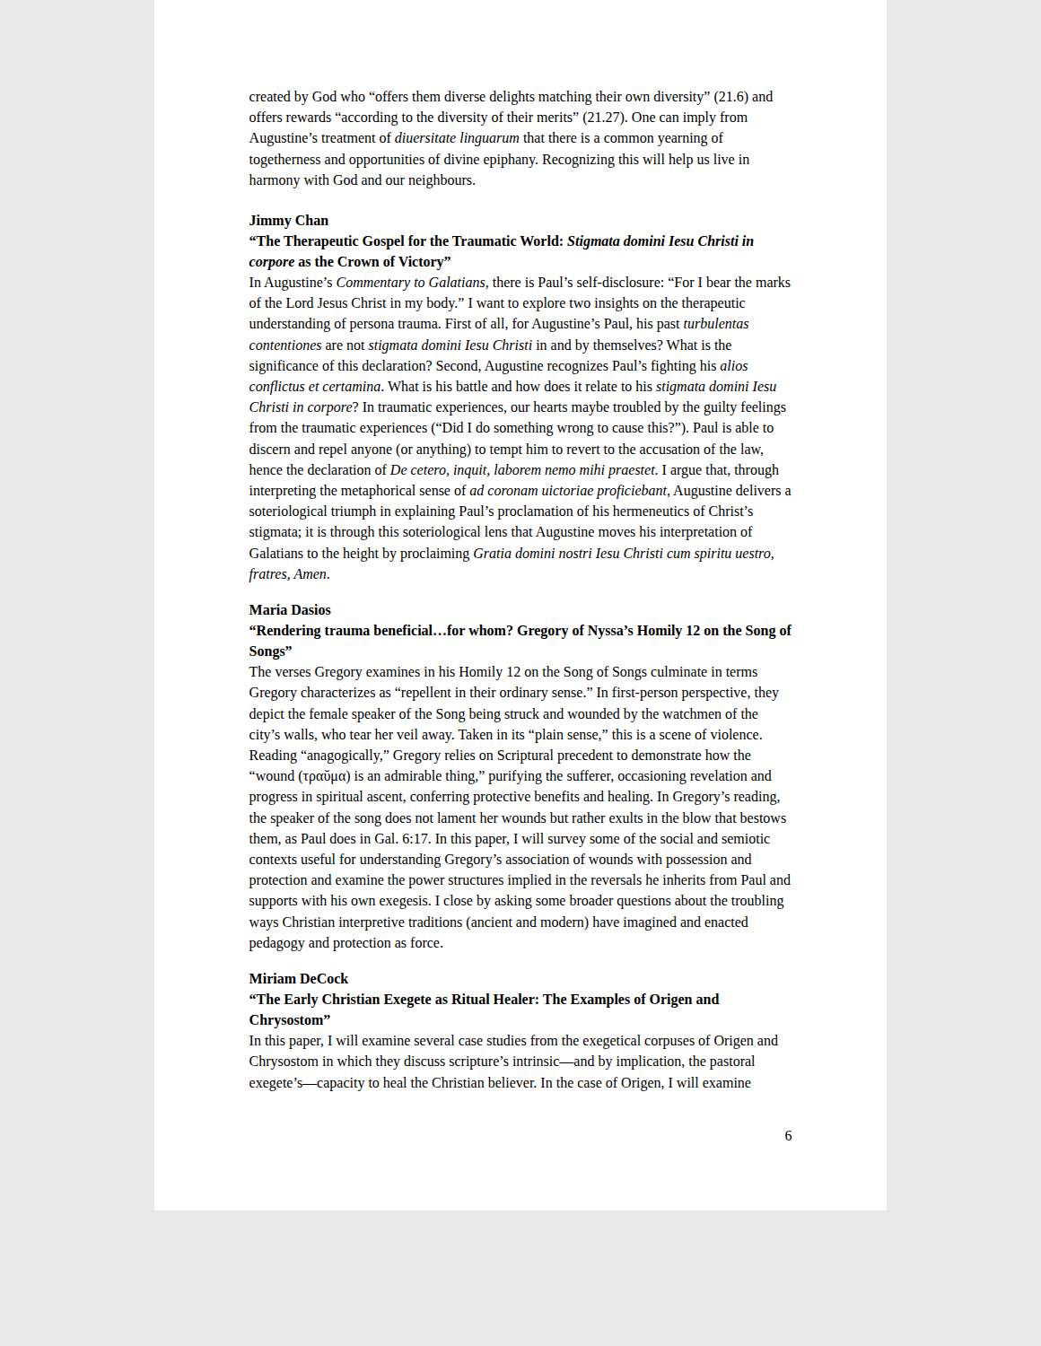created by God who “offers them diverse delights matching their own diversity” (21.6) and offers rewards “according to the diversity of their merits” (21.27). One can imply from Augustine’s treatment of diuersitate linguarum that there is a common yearning of togetherness and opportunities of divine epiphany. Recognizing this will help us live in harmony with God and our neighbours.
Jimmy Chan
“The Therapeutic Gospel for the Traumatic World: Stigmata domini Iesu Christi in corpore as the Crown of Victory”
In Augustine’s Commentary to Galatians, there is Paul’s self-disclosure: “For I bear the marks of the Lord Jesus Christ in my body.” I want to explore two insights on the therapeutic understanding of persona trauma. First of all, for Augustine’s Paul, his past turbulentas contentiones are not stigmata domini Iesu Christi in and by themselves? What is the significance of this declaration? Second, Augustine recognizes Paul’s fighting his alios conflictus et certamina. What is his battle and how does it relate to his stigmata domini Iesu Christi in corpore? In traumatic experiences, our hearts maybe troubled by the guilty feelings from the traumatic experiences (“Did I do something wrong to cause this?”). Paul is able to discern and repel anyone (or anything) to tempt him to revert to the accusation of the law, hence the declaration of De cetero, inquit, laborem nemo mihi praestet. I argue that, through interpreting the metaphorical sense of ad coronam uictoriae proficiebant, Augustine delivers a soteriological triumph in explaining Paul’s proclamation of his hermeneutics of Christ’s stigmata; it is through this soteriological lens that Augustine moves his interpretation of Galatians to the height by proclaiming Gratia domini nostri Iesu Christi cum spiritu uestro, fratres, Amen.
Maria Dasios
“Rendering trauma beneficial…for whom? Gregory of Nyssa’s Homily 12 on the Song of Songs”
The verses Gregory examines in his Homily 12 on the Song of Songs culminate in terms Gregory characterizes as “repellent in their ordinary sense.” In first-person perspective, they depict the female speaker of the Song being struck and wounded by the watchmen of the city’s walls, who tear her veil away. Taken in its “plain sense,” this is a scene of violence. Reading “anagogically,” Gregory relies on Scriptural precedent to demonstrate how the “wound (τραῠμα) is an admirable thing,” purifying the sufferer, occasioning revelation and progress in spiritual ascent, conferring protective benefits and healing. In Gregory’s reading, the speaker of the song does not lament her wounds but rather exults in the blow that bestows them, as Paul does in Gal. 6:17. In this paper, I will survey some of the social and semiotic contexts useful for understanding Gregory’s association of wounds with possession and protection and examine the power structures implied in the reversals he inherits from Paul and supports with his own exegesis. I close by asking some broader questions about the troubling ways Christian interpretive traditions (ancient and modern) have imagined and enacted pedagogy and protection as force.
Miriam DeCock
“The Early Christian Exegete as Ritual Healer: The Examples of Origen and Chrysostom”
In this paper, I will examine several case studies from the exegetical corpuses of Origen and Chrysostom in which they discuss scripture’s intrinsic—and by implication, the pastoral exegete’s—capacity to heal the Christian believer. In the case of Origen, I will examine
6